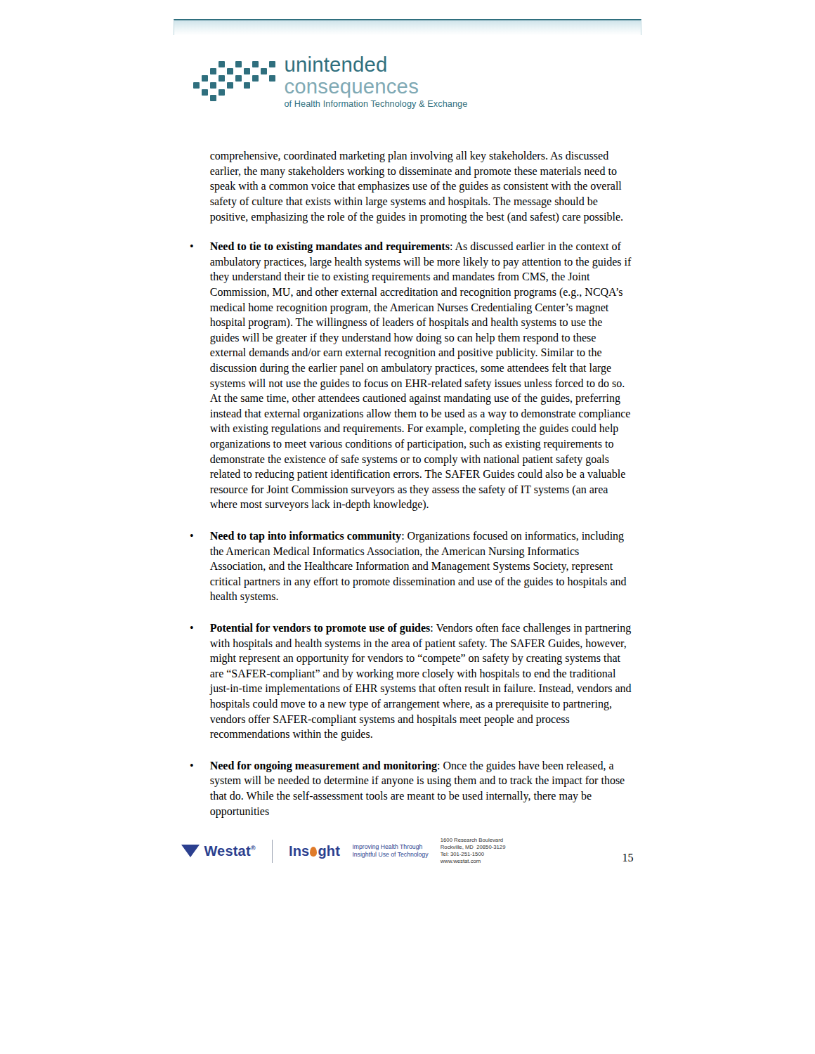unintended
consequences
of Health Information Technology & Exchange
comprehensive, coordinated marketing plan involving all key stakeholders. As discussed earlier, the many stakeholders working to disseminate and promote these materials need to speak with a common voice that emphasizes use of the guides as consistent with the overall safety of culture that exists within large systems and hospitals. The message should be positive, emphasizing the role of the guides in promoting the best (and safest) care possible.
Need to tie to existing mandates and requirements: As discussed earlier in the context of ambulatory practices, large health systems will be more likely to pay attention to the guides if they understand their tie to existing requirements and mandates from CMS, the Joint Commission, MU, and other external accreditation and recognition programs (e.g., NCQA’s medical home recognition program, the American Nurses Credentialing Center’s magnet hospital program). The willingness of leaders of hospitals and health systems to use the guides will be greater if they understand how doing so can help them respond to these external demands and/or earn external recognition and positive publicity. Similar to the discussion during the earlier panel on ambulatory practices, some attendees felt that large systems will not use the guides to focus on EHR-related safety issues unless forced to do so. At the same time, other attendees cautioned against mandating use of the guides, preferring instead that external organizations allow them to be used as a way to demonstrate compliance with existing regulations and requirements. For example, completing the guides could help organizations to meet various conditions of participation, such as existing requirements to demonstrate the existence of safe systems or to comply with national patient safety goals related to reducing patient identification errors. The SAFER Guides could also be a valuable resource for Joint Commission surveyors as they assess the safety of IT systems (an area where most surveyors lack in-depth knowledge).
Need to tap into informatics community: Organizations focused on informatics, including the American Medical Informatics Association, the American Nursing Informatics Association, and the Healthcare Information and Management Systems Society, represent critical partners in any effort to promote dissemination and use of the guides to hospitals and health systems.
Potential for vendors to promote use of guides: Vendors often face challenges in partnering with hospitals and health systems in the area of patient safety. The SAFER Guides, however, might represent an opportunity for vendors to “compete” on safety by creating systems that are “SAFER-compliant” and by working more closely with hospitals to end the traditional just-in-time implementations of EHR systems that often result in failure. Instead, vendors and hospitals could move to a new type of arrangement where, as a prerequisite to partnering, vendors offer SAFER-compliant systems and hospitals meet people and process recommendations within the guides.
Need for ongoing measurement and monitoring: Once the guides have been released, a system will be needed to determine if anyone is using them and to track the impact for those that do. While the self-assessment tools are meant to be used internally, there may be opportunities
Westat®
Ins ght
Improving Health Through
Insightful Use of Technology
1600 Research Boulevard
Rockville, MD 20850-3129
Tel: 301-251-1500
www.westat.com
15